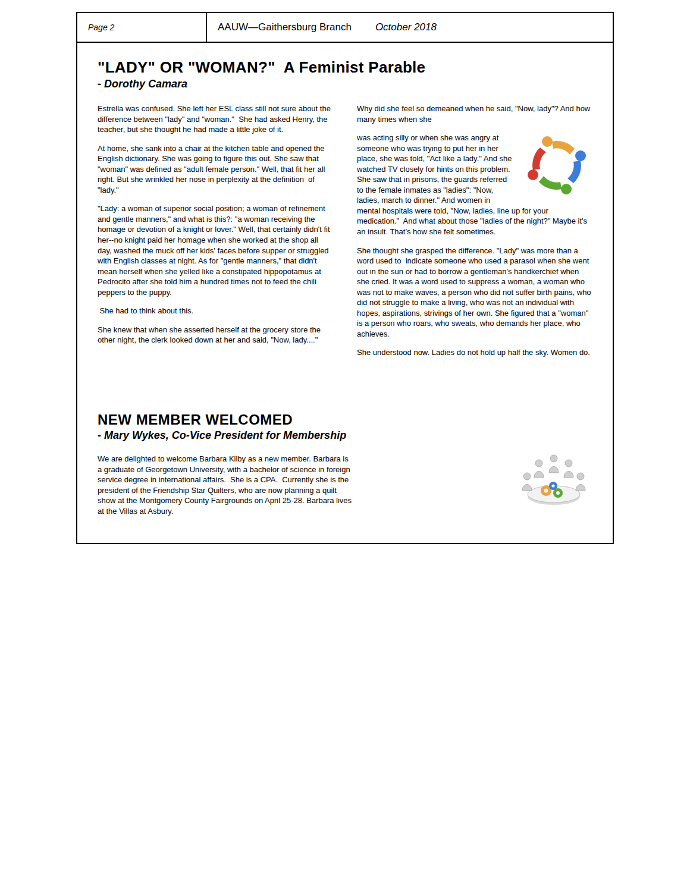Page 2
AAUW—Gaithersburg Branch October 2018
"LADY" OR "WOMAN?" A Feminist Parable
- Dorothy Camara
Estrella was confused. She left her ESL class still not sure about the difference between "lady" and "woman." She had asked Henry, the teacher, but she thought he had made a little joke of it.
At home, she sank into a chair at the kitchen table and opened the English dictionary. She was going to figure this out. She saw that "woman" was defined as "adult female person." Well, that fit her all right. But she wrinkled her nose in perplexity at the definition of "lady."
"Lady: a woman of superior social position; a woman of refinement and gentle manners," and what is this?: "a woman receiving the homage or devotion of a knight or lover." Well, that certainly didn't fit her--no knight paid her homage when she worked at the shop all day, washed the muck off her kids' faces before supper or struggled with English classes at night. As for "gentle manners," that didn't mean herself when she yelled like a constipated hippopotamus at Pedrocito after she told him a hundred times not to feed the chili peppers to the puppy.
She had to think about this.
She knew that when she asserted herself at the grocery store the other night, the clerk looked down at her and said, "Now, lady...." Why did she feel so demeaned when he said, "Now, lady"? And how many times when she
was acting silly or when she was angry at someone who was trying to put her in her place, she was told, "Act like a lady." And she watched TV closely for hints on this problem. She saw that in prisons, the guards referred to the female inmates as "ladies": "Now, ladies, march to dinner." And women in mental hospitals were told, "Now, ladies, line up for your medication." And what about those "ladies of the night?" Maybe it's an insult. That's how she felt sometimes.
She thought she grasped the difference. "Lady" was more than a word used to indicate someone who used a parasol when she went out in the sun or had to borrow a gentleman's handkerchief when she cried. It was a word used to suppress a woman, a woman who was not to make waves, a person who did not suffer birth pains, who did not struggle to make a living, who was not an individual with hopes, aspirations, strivings of her own. She figured that a "woman" is a person who roars, who sweats, who demands her place, who achieves.
She understood now. Ladies do not hold up half the sky. Women do.
NEW MEMBER WELCOMED
- Mary Wykes, Co-Vice President for Membership
We are delighted to welcome Barbara Kilby as a new member. Barbara is a graduate of Georgetown University, with a bachelor of science in foreign service degree in international affairs. She is a CPA. Currently she is the president of the Friendship Star Quilters, who are now planning a quilt show at the Montgomery County Fairgrounds on April 25-28. Barbara lives at the Villas at Asbury.